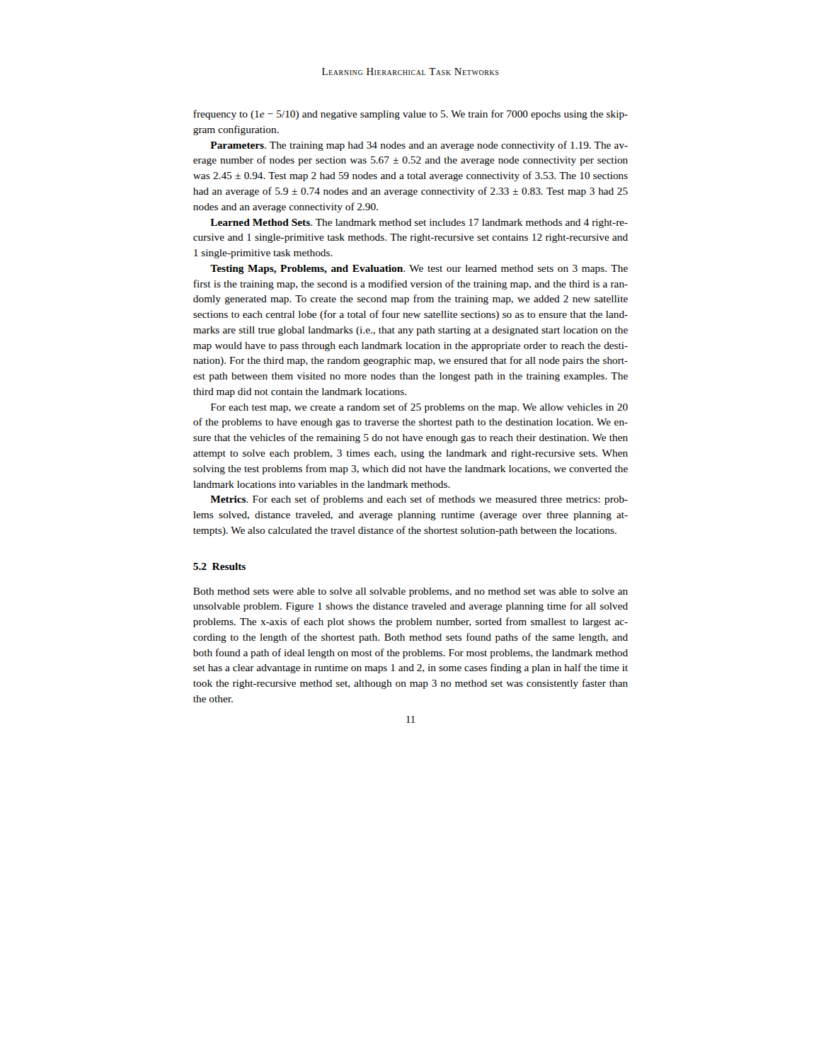Learning Hierarchical Task Networks
frequency to (1e − 5/10) and negative sampling value to 5. We train for 7000 epochs using the skip-gram configuration.
Parameters. The training map had 34 nodes and an average node connectivity of 1.19. The average number of nodes per section was 5.67 0.52 and the average node connectivity per section was 2.45 0.94. Test map 2 had 59 nodes and a total average connectivity of 3.53. The 10 sections had an average of 5.9 0.74 nodes and an average connectivity of 2.33 0.83. Test map 3 had 25 nodes and an average connectivity of 2.90.
Learned Method Sets. The landmark method set includes 17 landmark methods and 4 right-recursive and 1 single-primitive task methods. The right-recursive set contains 12 right-recursive and 1 single-primitive task methods.
Testing Maps, Problems, and Evaluation. We test our learned method sets on 3 maps. The first is the training map, the second is a modified version of the training map, and the third is a randomly generated map. To create the second map from the training map, we added 2 new satellite sections to each central lobe (for a total of four new satellite sections) so as to ensure that the landmarks are still true global landmarks (i.e., that any path starting at a designated start location on the map would have to pass through each landmark location in the appropriate order to reach the destination). For the third map, the random geographic map, we ensured that for all node pairs the shortest path between them visited no more nodes than the longest path in the training examples. The third map did not contain the landmark locations.
For each test map, we create a random set of 25 problems on the map. We allow vehicles in 20 of the problems to have enough gas to traverse the shortest path to the destination location. We ensure that the vehicles of the remaining 5 do not have enough gas to reach their destination. We then attempt to solve each problem, 3 times each, using the landmark and right-recursive sets. When solving the test problems from map 3, which did not have the landmark locations, we converted the landmark locations into variables in the landmark methods.
Metrics. For each set of problems and each set of methods we measured three metrics: problems solved, distance traveled, and average planning runtime (average over three planning attempts). We also calculated the travel distance of the shortest solution-path between the locations.
5.2 Results
Both method sets were able to solve all solvable problems, and no method set was able to solve an unsolvable problem. Figure 1 shows the distance traveled and average planning time for all solved problems. The x-axis of each plot shows the problem number, sorted from smallest to largest according to the length of the shortest path. Both method sets found paths of the same length, and both found a path of ideal length on most of the problems. For most problems, the landmark method set has a clear advantage in runtime on maps 1 and 2, in some cases finding a plan in half the time it took the right-recursive method set, although on map 3 no method set was consistently faster than the other.
11